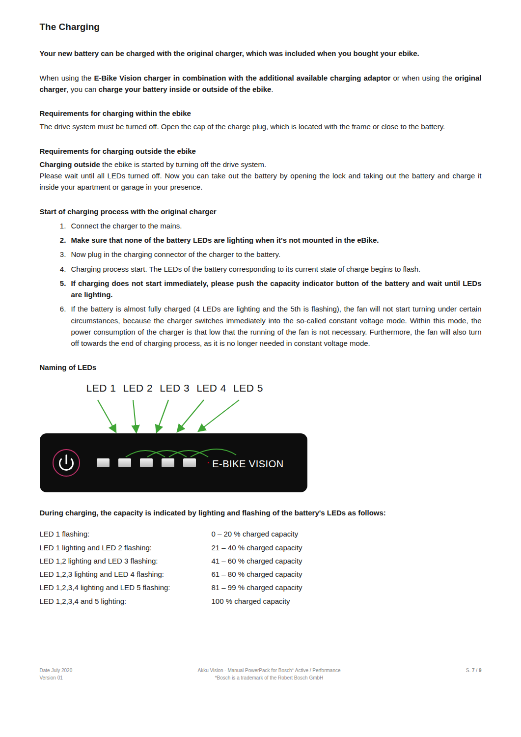The Charging
Your new battery can be charged with the original charger, which was included when you bought your ebike.
When using the E-Bike Vision charger in combination with the additional available charging adaptor or when using the original charger, you can charge your battery inside or outside of the ebike.
Requirements for charging within the ebike
The drive system must be turned off. Open the cap of the charge plug, which is located with the frame or close to the battery.
Requirements for charging outside the ebike
Charging outside the ebike is started by turning off the drive system.
Please wait until all LEDs turned off. Now you can take out the battery by opening the lock and taking out the battery and charge it inside your apartment or garage in your presence.
Start of charging process with the original charger
Connect the charger to the mains.
Make sure that none of the battery LEDs are lighting when it's not mounted in the eBike.
Now plug in the charging connector of the charger to the battery.
Charging process start. The LEDs of the battery corresponding to its current state of charge begins to flash.
If charging does not start immediately, please push the capacity indicator button of the battery and wait until LEDs are lighting.
If the battery is almost fully charged (4 LEDs are lighting and the 5th is flashing), the fan will not start turning under certain circumstances, because the charger switches immediately into the so-called constant voltage mode. Within this mode, the power consumption of the charger is that low that the running of the fan is not necessary. Furthermore, the fan will also turn off towards the end of charging process, as it is no longer needed in constant voltage mode.
Naming of LEDs
LED 1 LED 2 LED 3 LED 4 LED 5
. E-BIKE VISION
During charging, the capacity is indicated by lighting and flashing of the battery's LEDs as follows:
| LED 1 flashing: | 0 – 20 % charged capacity |
| LED 1 lighting and LED 2 flashing: | 21 – 40 % charged capacity |
| LED 1,2 lighting and LED 3 flashing: | 41 – 60 % charged capacity |
| LED 1,2,3 lighting and LED 4 flashing: | 61 – 80 % charged capacity |
| LED 1,2,3,4 lighting and LED 5 flashing: | 81 – 99 % charged capacity |
| LED 1,2,3,4 and 5 lighting: | 100 % charged capacity |
Date July 2020
Version 01
Akku Vision - Manual PowerPack for Bosch* Active / Performance
*Bosch is a trademark of the Robert Bosch GmbH
S. 7 / 9